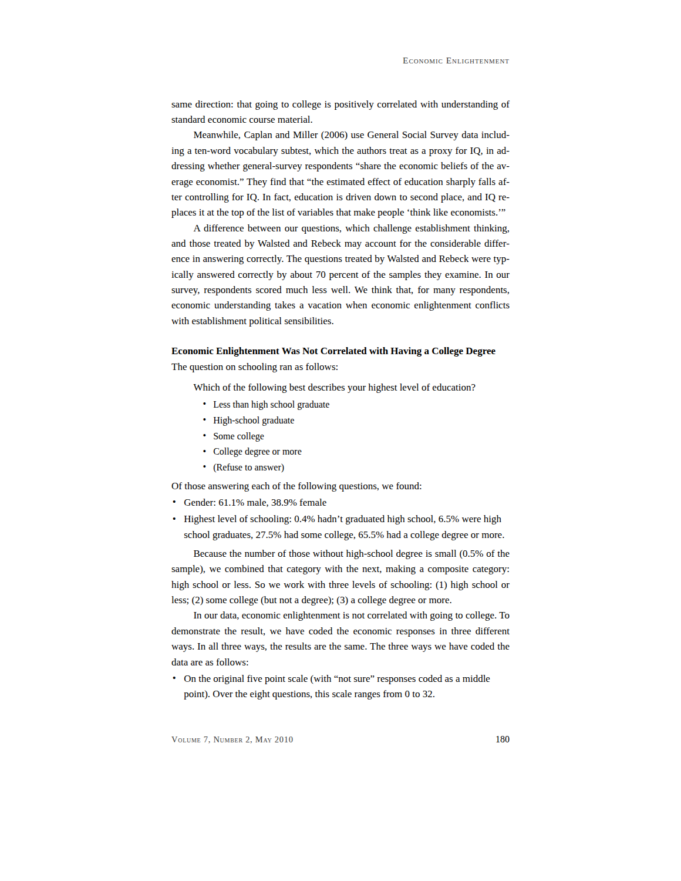Economic Enlightenment
same direction: that going to college is positively correlated with understanding of standard economic course material.
Meanwhile, Caplan and Miller (2006) use General Social Survey data including a ten-word vocabulary subtest, which the authors treat as a proxy for IQ, in addressing whether general-survey respondents “share the economic beliefs of the average economist.” They find that “the estimated effect of education sharply falls after controlling for IQ. In fact, education is driven down to second place, and IQ replaces it at the top of the list of variables that make people ‘think like economists.’”
A difference between our questions, which challenge establishment thinking, and those treated by Walsted and Rebeck may account for the considerable difference in answering correctly. The questions treated by Walsted and Rebeck were typically answered correctly by about 70 percent of the samples they examine. In our survey, respondents scored much less well. We think that, for many respondents, economic understanding takes a vacation when economic enlightenment conflicts with establishment political sensibilities.
Economic Enlightenment Was Not Correlated with Having a College Degree
The question on schooling ran as follows:
Which of the following best describes your highest level of education?
Less than high school graduate
High-school graduate
Some college
College degree or more
(Refuse to answer)
Of those answering each of the following questions, we found:
Gender: 61.1% male, 38.9% female
Highest level of schooling: 0.4% hadn’t graduated high school, 6.5% were high school graduates, 27.5% had some college, 65.5% had a college degree or more.
Because the number of those without high-school degree is small (0.5% of the sample), we combined that category with the next, making a composite category: high school or less. So we work with three levels of schooling: (1) high school or less; (2) some college (but not a degree); (3) a college degree or more.
In our data, economic enlightenment is not correlated with going to college. To demonstrate the result, we have coded the economic responses in three different ways. In all three ways, the results are the same. The three ways we have coded the data are as follows:
On the original five point scale (with “not sure” responses coded as a middle point). Over the eight questions, this scale ranges from 0 to 32.
Volume 7, Number 2, May 2010 180